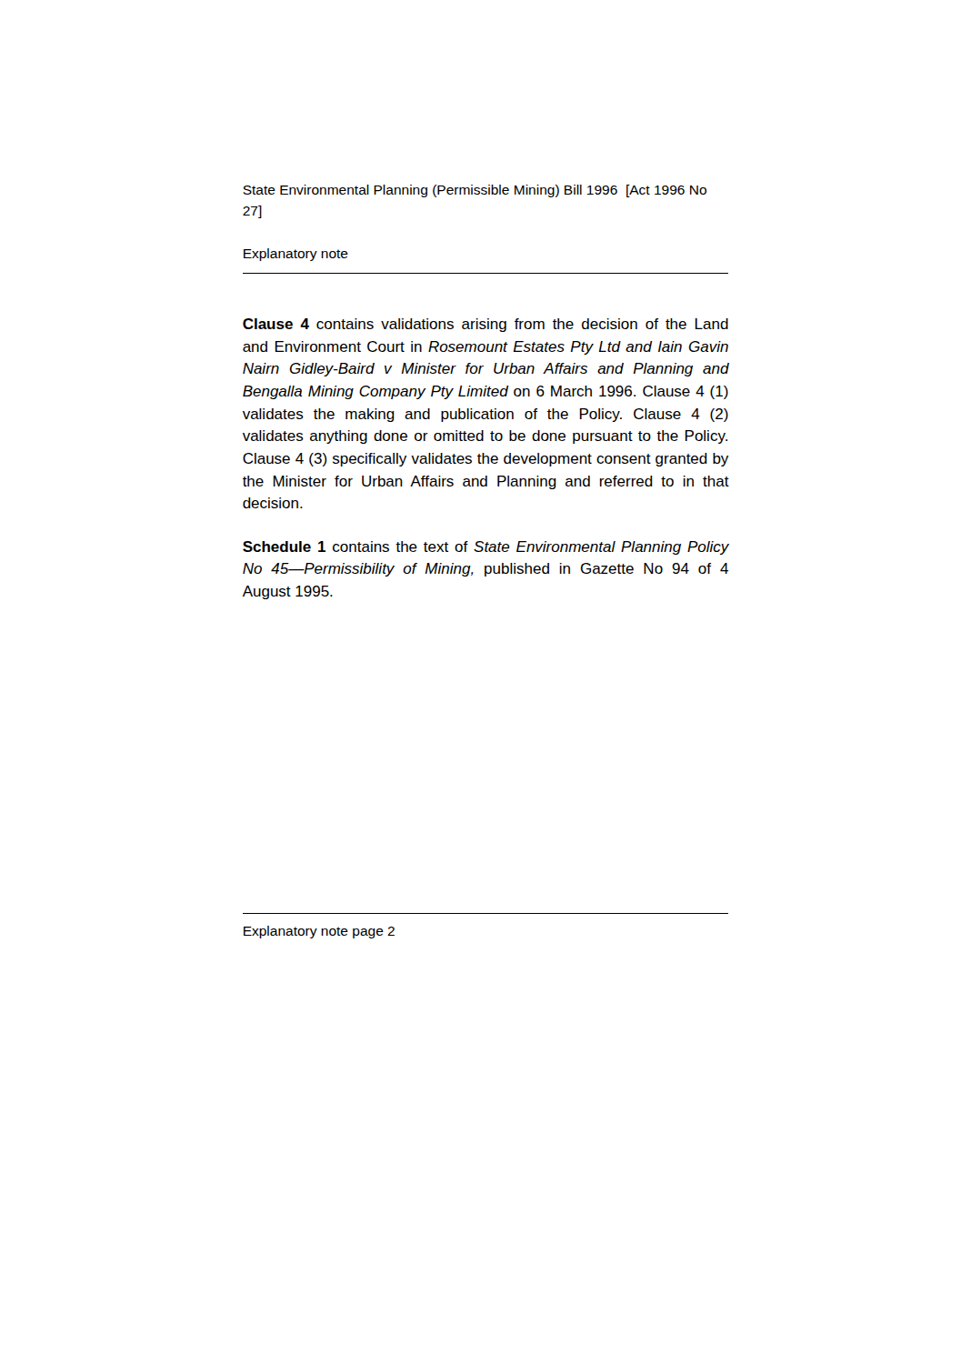State Environmental Planning (Permissible Mining) Bill 1996 [Act 1996 No 27]
Explanatory note
Clause 4 contains validations arising from the decision of the Land and Environment Court in Rosemount Estates Pty Ltd and Iain Gavin Nairn Gidley-Baird v Minister for Urban Affairs and Planning and Bengalla Mining Company Pty Limited on 6 March 1996. Clause 4 (1) validates the making and publication of the Policy. Clause 4 (2) validates anything done or omitted to be done pursuant to the Policy. Clause 4 (3) specifically validates the development consent granted by the Minister for Urban Affairs and Planning and referred to in that decision.
Schedule 1 contains the text of State Environmental Planning Policy No 45—Permissibility of Mining, published in Gazette No 94 of 4 August 1995.
Explanatory note page 2